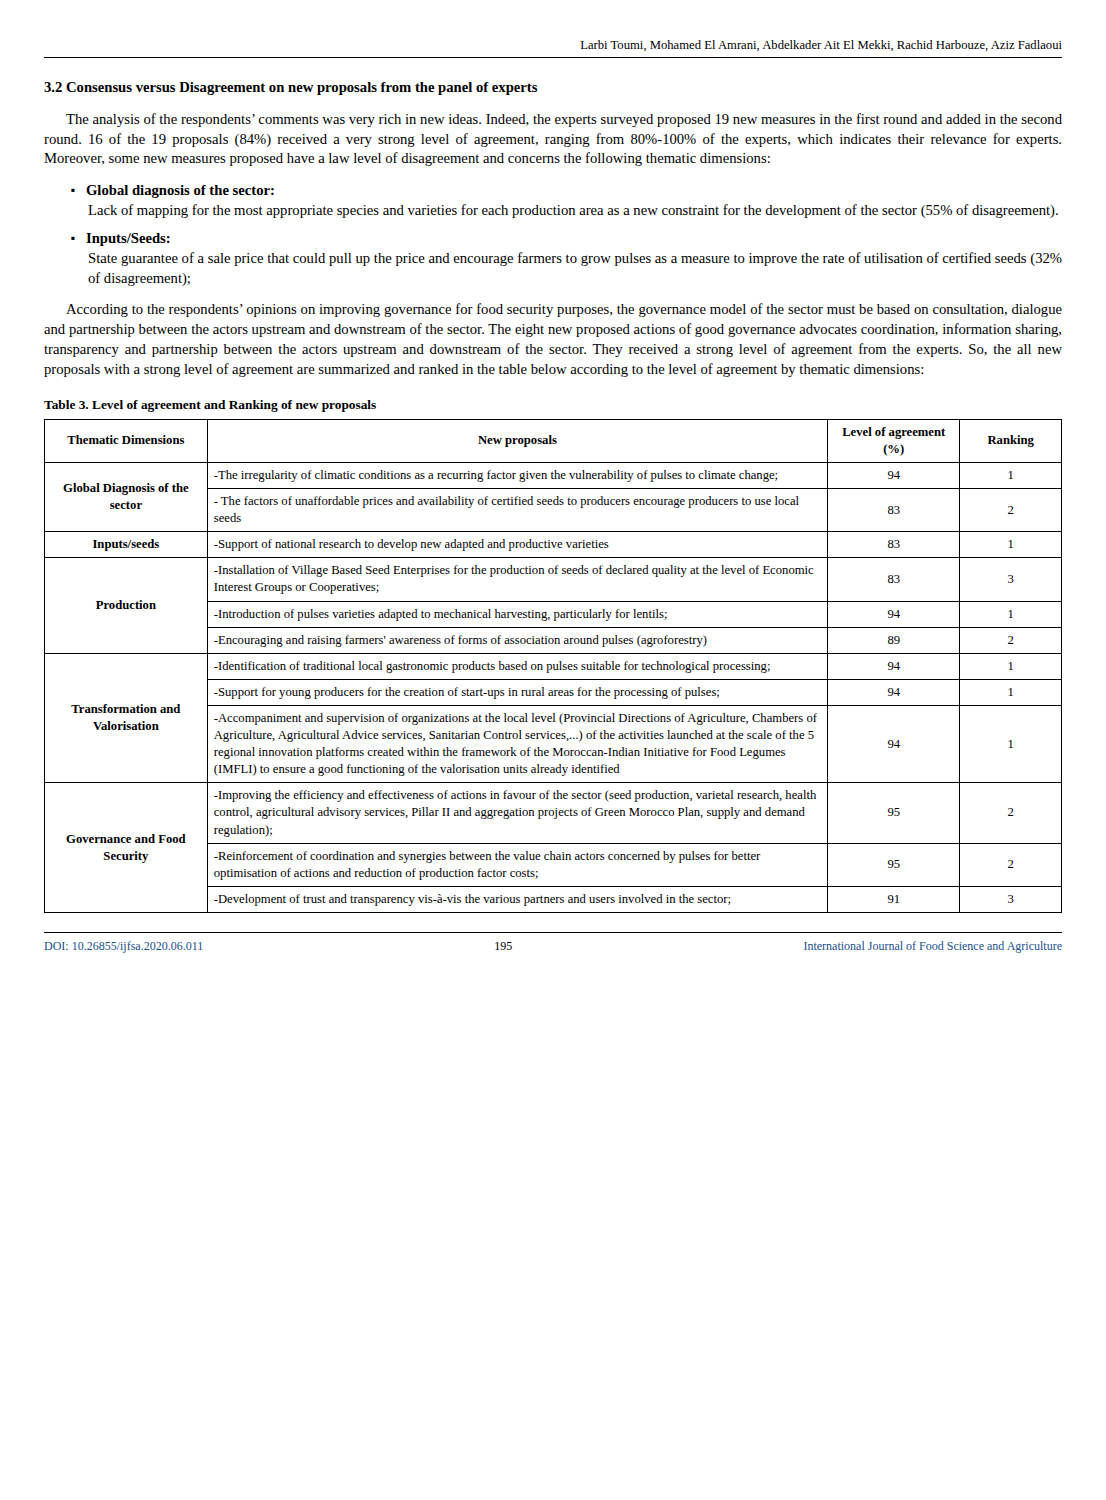Larbi Toumi, Mohamed El Amrani, Abdelkader Ait El Mekki, Rachid Harbouze, Aziz Fadlaoui
3.2 Consensus versus Disagreement on new proposals from the panel of experts
The analysis of the respondents’ comments was very rich in new ideas. Indeed, the experts surveyed proposed 19 new measures in the first round and added in the second round. 16 of the 19 proposals (84%) received a very strong level of agreement, ranging from 80%-100% of the experts, which indicates their relevance for experts. Moreover, some new measures proposed have a law level of disagreement and concerns the following thematic dimensions:
Global diagnosis of the sector: Lack of mapping for the most appropriate species and varieties for each production area as a new constraint for the development of the sector (55% of disagreement).
Inputs/Seeds: State guarantee of a sale price that could pull up the price and encourage farmers to grow pulses as a measure to improve the rate of utilisation of certified seeds (32% of disagreement);
According to the respondents’ opinions on improving governance for food security purposes, the governance model of the sector must be based on consultation, dialogue and partnership between the actors upstream and downstream of the sector. The eight new proposed actions of good governance advocates coordination, information sharing, transparency and partnership between the actors upstream and downstream of the sector. They received a strong level of agreement from the experts. So, the all new proposals with a strong level of agreement are summarized and ranked in the table below according to the level of agreement by thematic dimensions:
Table 3. Level of agreement and Ranking of new proposals
| Thematic Dimensions | New proposals | Level of agreement (%) | Ranking |
| --- | --- | --- | --- |
| Global Diagnosis of the sector | -The irregularity of climatic conditions as a recurring factor given the vulnerability of pulses to climate change; | 94 | 1 |
| - The factors of unaffordable prices and availability of certified seeds to producers encourage producers to use local seeds | 83 | 2 |
| Inputs/seeds | -Support of national research to develop new adapted and productive varieties | 83 | 1 |
| Production | -Installation of Village Based Seed Enterprises for the production of seeds of declared quality at the level of Economic Interest Groups or Cooperatives; | 83 | 3 |
| -Introduction of pulses varieties adapted to mechanical harvesting, particularly for lentils; | 94 | 1 |
| -Encouraging and raising farmers' awareness of forms of association around pulses (agroforestry) | 89 | 2 |
| Transformation and Valorisation | -Identification of traditional local gastronomic products based on pulses suitable for technological processing; | 94 | 1 |
| -Support for young producers for the creation of start-ups in rural areas for the processing of pulses; | 94 | 1 |
| -Accompaniment and supervision of organizations at the local level (Provincial Directions of Agriculture, Chambers of Agriculture, Agricultural Advice services, Sanitarian Control services,...) of the activities launched at the scale of the 5 regional innovation platforms created within the framework of the Moroccan-Indian Initiative for Food Legumes (IMFLI) to ensure a good functioning of the valorisation units already identified | 94 | 1 |
| Governance and Food Security | -Improving the efficiency and effectiveness of actions in favour of the sector (seed production, varietal research, health control, agricultural advisory services, Pillar II and aggregation projects of Green Morocco Plan, supply and demand regulation); | 95 | 2 |
| -Reinforcement of coordination and synergies between the value chain actors concerned by pulses for better optimisation of actions and reduction of production factor costs; | 95 | 2 |
| -Development of trust and transparency vis-à-vis the various partners and users involved in the sector; | 91 | 3 |
DOI: 10.26855/ijfsa.2020.06.011
195
International Journal of Food Science and Agriculture